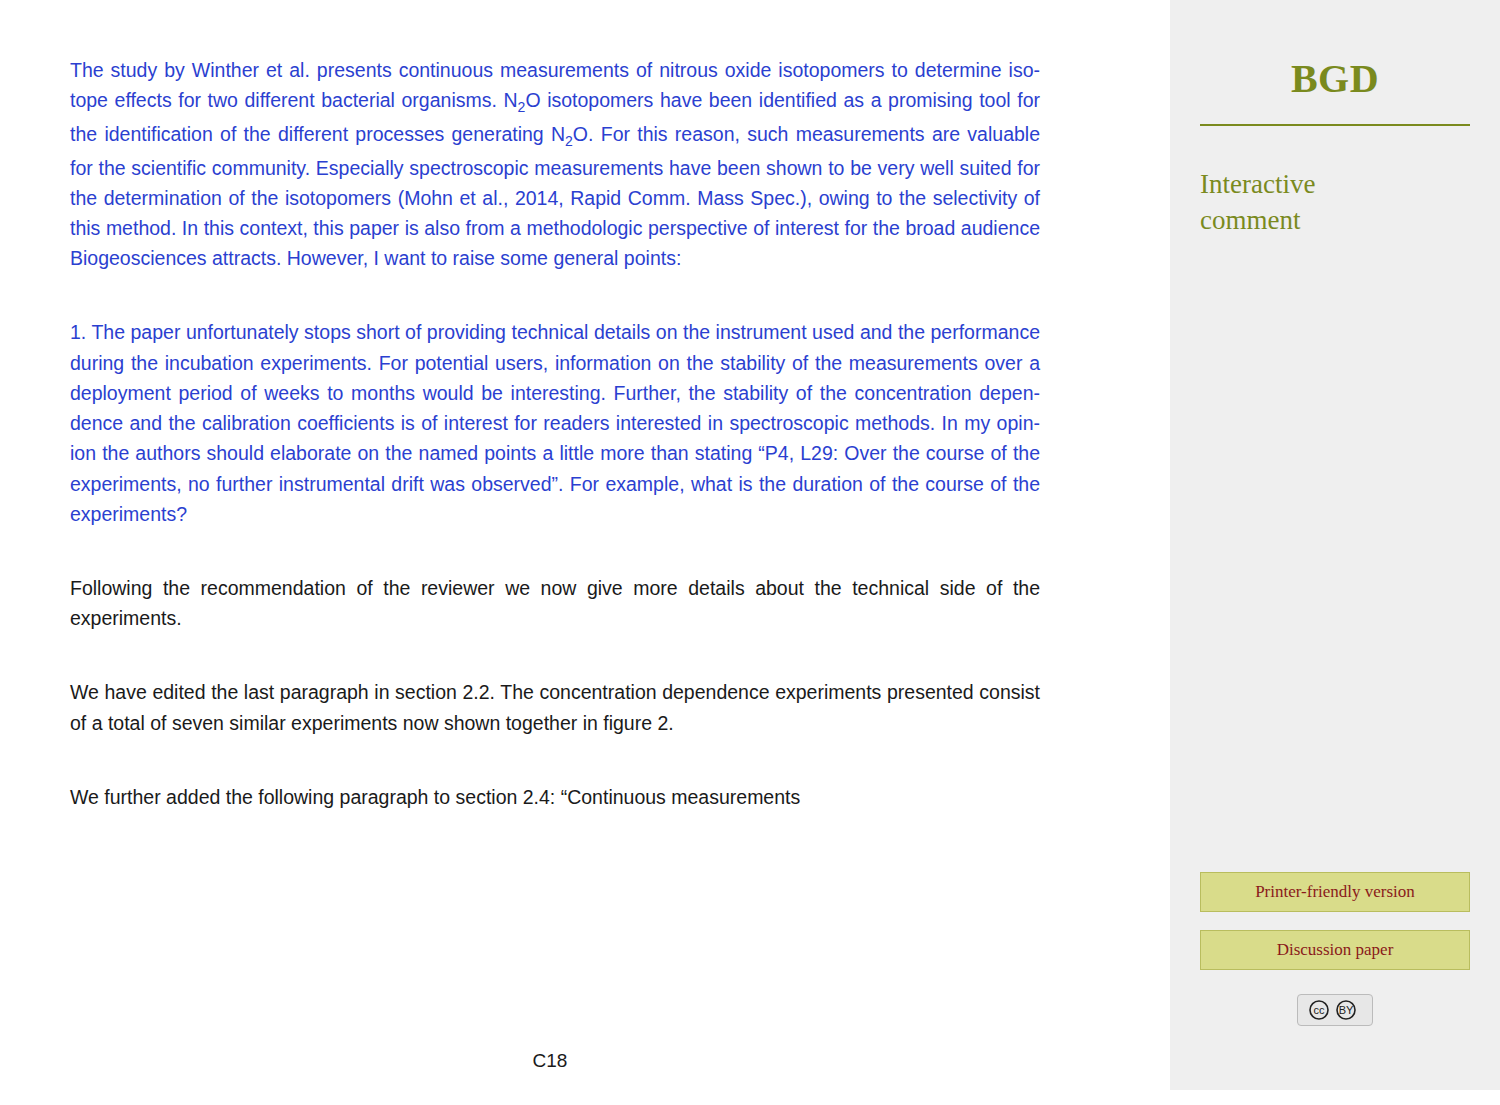The study by Winther et al. presents continuous measurements of nitrous oxide isotopomers to determine isotope effects for two different bacterial organisms. N2O isotopomers have been identified as a promising tool for the identification of the different processes generating N2O. For this reason, such measurements are valuable for the scientific community. Especially spectroscopic measurements have been shown to be very well suited for the determination of the isotopomers (Mohn et al., 2014, Rapid Comm. Mass Spec.), owing to the selectivity of this method. In this context, this paper is also from a methodologic perspective of interest for the broad audience Biogeosciences attracts. However, I want to raise some general points:
1. The paper unfortunately stops short of providing technical details on the instrument used and the performance during the incubation experiments. For potential users, information on the stability of the measurements over a deployment period of weeks to months would be interesting. Further, the stability of the concentration dependence and the calibration coefficients is of interest for readers interested in spectroscopic methods. In my opinion the authors should elaborate on the named points a little more than stating “P4, L29: Over the course of the experiments, no further instrumental drift was observed”. For example, what is the duration of the course of the experiments?
Following the recommendation of the reviewer we now give more details about the technical side of the experiments.
We have edited the last paragraph in section 2.2. The concentration dependence experiments presented consist of a total of seven similar experiments now shown together in figure 2.
We further added the following paragraph to section 2.4: “Continuous measurements
C18
BGD
Interactive
comment
Printer-friendly version Discussion paper cc BY